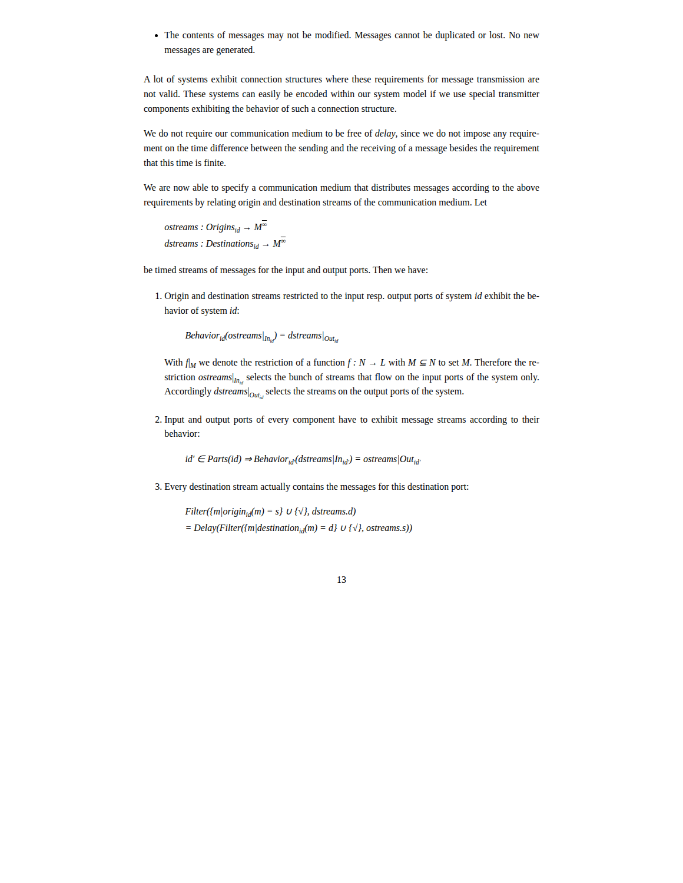The contents of messages may not be modified. Messages cannot be duplicated or lost. No new messages are generated.
A lot of systems exhibit connection structures where these requirements for message transmission are not valid. These systems can easily be encoded within our system model if we use special transmitter components exhibiting the behavior of such a connection structure.
We do not require our communication medium to be free of delay, since we do not impose any requirement on the time difference between the sending and the receiving of a message besides the requirement that this time is finite.
We are now able to specify a communication medium that distributes messages according to the above requirements by relating origin and destination streams of the communication medium. Let
ostreams : Originsid → M∞ dstreams : Destinationsid → M∞
be timed streams of messages for the input and output ports. Then we have:
Origin and destination streams restricted to the input resp. output ports of system id exhibit the behavior of system id:
Behaviorid(ostreams|Inid) = dstreams|Outid
With f|M we denote the restriction of a function f : N → L with M ⊆ N to set M. Therefore the restriction ostreams|Inid selects the bunch of streams that flow on the input ports of the system only. Accordingly dstreams|Outid selects the streams on the output ports of the system.
Input and output ports of every component have to exhibit message streams according to their behavior:
id′ ∈ Parts(id) ⇒ Behaviorid′(dstreams|Inid′) = ostreams|Outid′
Every destination stream actually contains the messages for this destination port:
Filter({m|originid(m) = s} ∪ {√}, dstreams.d) = Delay(Filter({m|destinationid(m) = d} ∪ {√}, ostreams.s))
13